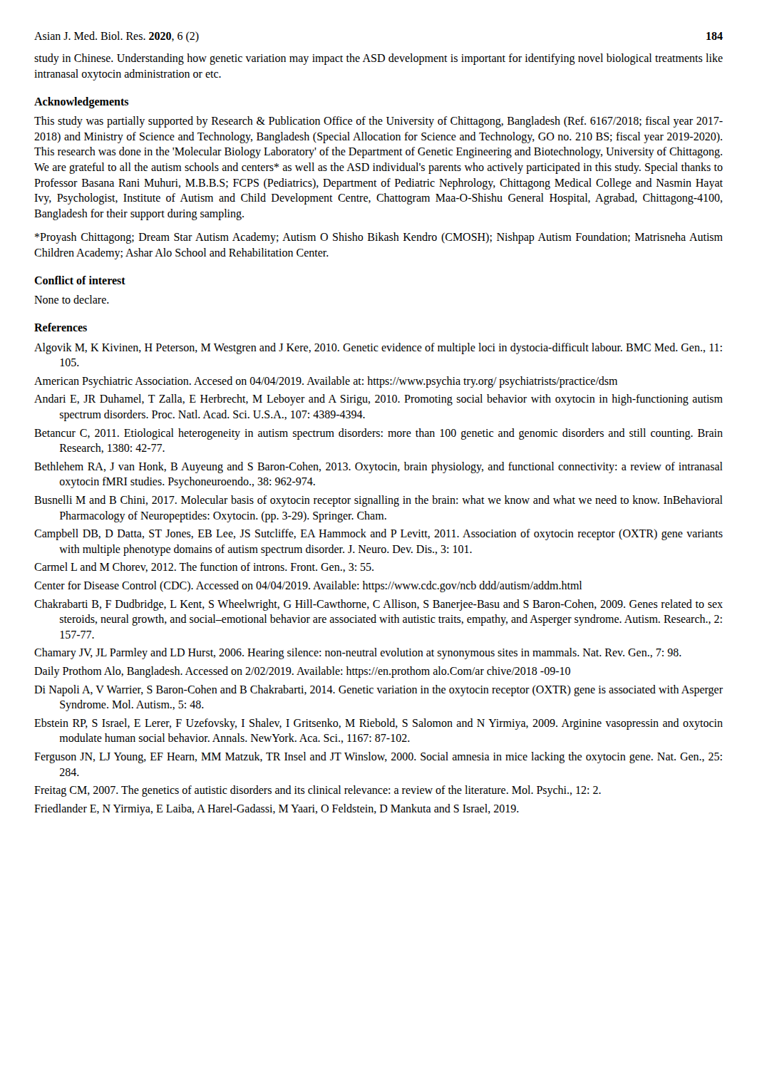Asian J. Med. Biol. Res. 2020, 6 (2)
184
study in Chinese. Understanding how genetic variation may impact the ASD development is important for identifying novel biological treatments like intranasal oxytocin administration or etc.
Acknowledgements
This study was partially supported by Research & Publication Office of the University of Chittagong, Bangladesh (Ref. 6167/2018; fiscal year 2017-2018) and Ministry of Science and Technology, Bangladesh (Special Allocation for Science and Technology, GO no. 210 BS; fiscal year 2019-2020). This research was done in the 'Molecular Biology Laboratory' of the Department of Genetic Engineering and Biotechnology, University of Chittagong. We are grateful to all the autism schools and centers* as well as the ASD individual's parents who actively participated in this study. Special thanks to Professor Basana Rani Muhuri, M.B.B.S; FCPS (Pediatrics), Department of Pediatric Nephrology, Chittagong Medical College and Nasmin Hayat Ivy, Psychologist, Institute of Autism and Child Development Centre, Chattogram Maa-O-Shishu General Hospital, Agrabad, Chittagong-4100, Bangladesh for their support during sampling.
*Proyash Chittagong; Dream Star Autism Academy; Autism O Shisho Bikash Kendro (CMOSH); Nishpap Autism Foundation; Matrisneha Autism Children Academy; Ashar Alo School and Rehabilitation Center.
Conflict of interest
None to declare.
References
Algovik M, K Kivinen, H Peterson, M Westgren and J Kere, 2010. Genetic evidence of multiple loci in dystocia-difficult labour. BMC Med. Gen., 11: 105.
American Psychiatric Association. Accesed on 04/04/2019. Available at: https://www.psychia try.org/ psychiatrists/practice/dsm
Andari E, JR Duhamel, T Zalla, E Herbrecht, M Leboyer and A Sirigu, 2010. Promoting social behavior with oxytocin in high-functioning autism spectrum disorders. Proc. Natl. Acad. Sci. U.S.A., 107: 4389-4394.
Betancur C, 2011. Etiological heterogeneity in autism spectrum disorders: more than 100 genetic and genomic disorders and still counting. Brain Research, 1380: 42-77.
Bethlehem RA, J van Honk, B Auyeung and S Baron-Cohen, 2013. Oxytocin, brain physiology, and functional connectivity: a review of intranasal oxytocin fMRI studies. Psychoneuroendo., 38: 962-974.
Busnelli M and B Chini, 2017. Molecular basis of oxytocin receptor signalling in the brain: what we know and what we need to know. InBehavioral Pharmacology of Neuropeptides: Oxytocin. (pp. 3-29). Springer. Cham.
Campbell DB, D Datta, ST Jones, EB Lee, JS Sutcliffe, EA Hammock and P Levitt, 2011. Association of oxytocin receptor (OXTR) gene variants with multiple phenotype domains of autism spectrum disorder. J. Neuro. Dev. Dis., 3: 101.
Carmel L and M Chorev, 2012. The function of introns. Front. Gen., 3: 55.
Center for Disease Control (CDC). Accessed on 04/04/2019. Available: https://www.cdc.gov/ncb ddd/autism/addm.html
Chakrabarti B, F Dudbridge, L Kent, S Wheelwright, G Hill-Cawthorne, C Allison, S Banerjee-Basu and S Baron-Cohen, 2009. Genes related to sex steroids, neural growth, and social–emotional behavior are associated with autistic traits, empathy, and Asperger syndrome. Autism. Research., 2: 157-77.
Chamary JV, JL Parmley and LD Hurst, 2006. Hearing silence: non-neutral evolution at synonymous sites in mammals. Nat. Rev. Gen., 7: 98.
Daily Prothom Alo, Bangladesh. Accessed on 2/02/2019. Available: https://en.prothom alo.Com/ar chive/2018 -09-10
Di Napoli A, V Warrier, S Baron-Cohen and B Chakrabarti, 2014. Genetic variation in the oxytocin receptor (OXTR) gene is associated with Asperger Syndrome. Mol. Autism., 5: 48.
Ebstein RP, S Israel, E Lerer, F Uzefovsky, I Shalev, I Gritsenko, M Riebold, S Salomon and N Yirmiya, 2009. Arginine vasopressin and oxytocin modulate human social behavior. Annals. NewYork. Aca. Sci., 1167: 87-102.
Ferguson JN, LJ Young, EF Hearn, MM Matzuk, TR Insel and JT Winslow, 2000. Social amnesia in mice lacking the oxytocin gene. Nat. Gen., 25: 284.
Freitag CM, 2007. The genetics of autistic disorders and its clinical relevance: a review of the literature. Mol. Psychi., 12: 2.
Friedlander E, N Yirmiya, E Laiba, A Harel-Gadassi, M Yaari, O Feldstein, D Mankuta and S Israel, 2019.